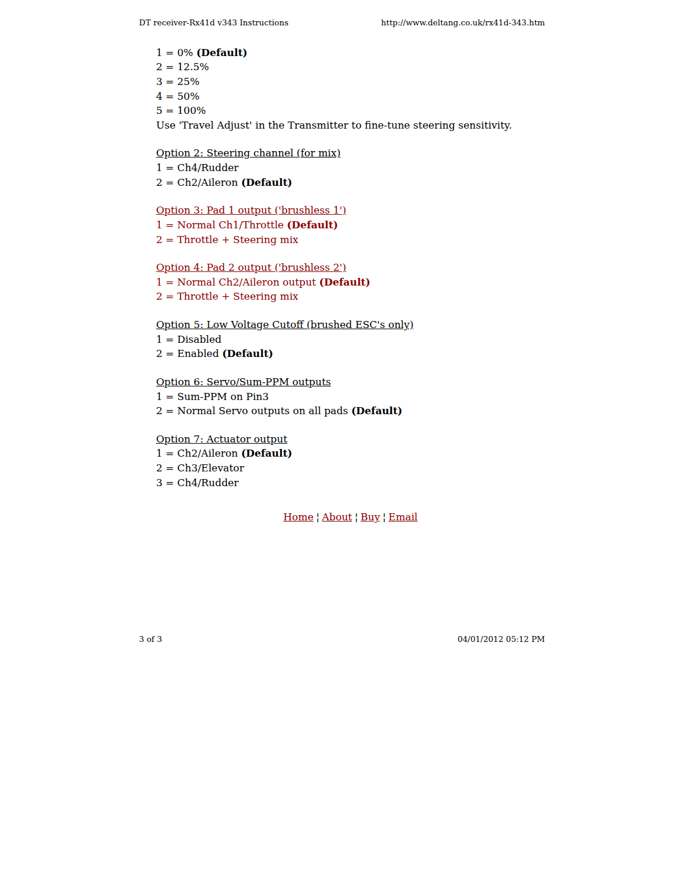DT receiver-Rx41d v343 Instructions http://www.deltang.co.uk/rx41d-343.htm
1 = 0% (Default)
2 = 12.5%
3 = 25%
4 = 50%
5 = 100%
Use 'Travel Adjust' in the Transmitter to fine-tune steering sensitivity.
Option 2: Steering channel (for mix)
1 = Ch4/Rudder
2 = Ch2/Aileron (Default)
Option 3: Pad 1 output ('brushless 1')
1 = Normal Ch1/Throttle (Default)
2 = Throttle + Steering mix
Option 4: Pad 2 output ('brushless 2')
1 = Normal Ch2/Aileron output (Default)
2 = Throttle + Steering mix
Option 5: Low Voltage Cutoff (brushed ESC's only)
1 = Disabled
2 = Enabled (Default)
Option 6: Servo/Sum-PPM outputs
1 = Sum-PPM on Pin3
2 = Normal Servo outputs on all pads (Default)
Option 7: Actuator output
1 = Ch2/Aileron (Default)
2 = Ch3/Elevator
3 = Ch4/Rudder
Home¦About¦Buy¦Email
3 of 3 04/01/2012 05:12 PM